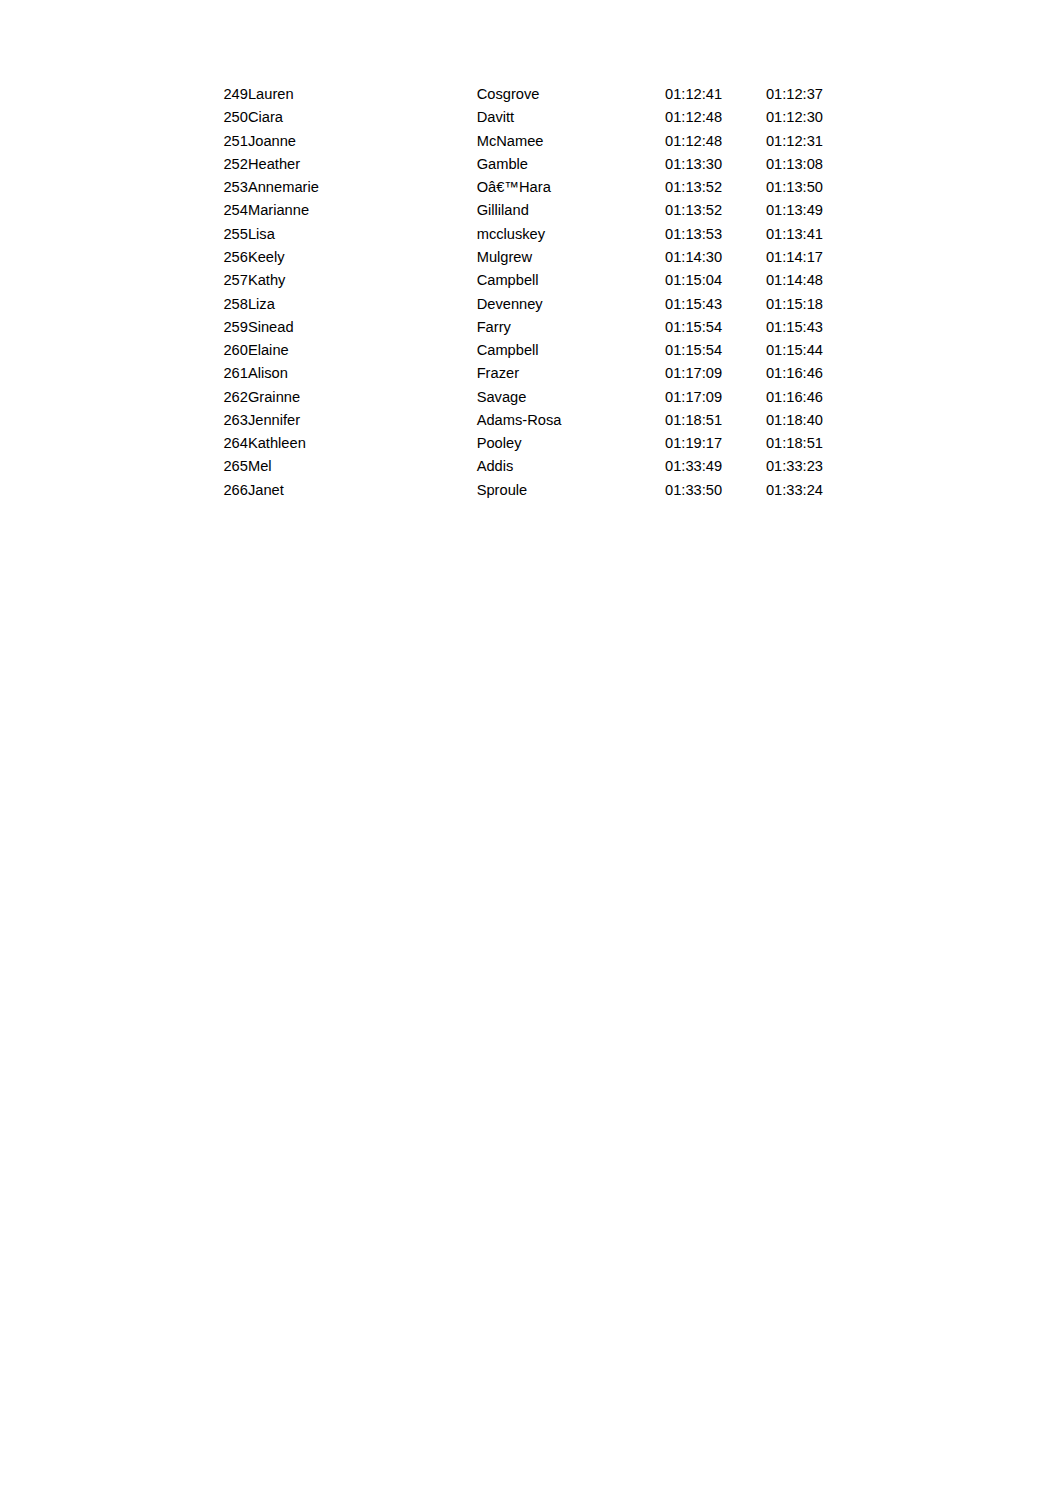| 249 | Lauren | Cosgrove | 01:12:41 | 01:12:37 |
| 250 | Ciara | Davitt | 01:12:48 | 01:12:30 |
| 251 | Joanne | McNamee | 01:12:48 | 01:12:31 |
| 252 | Heather | Gamble | 01:13:30 | 01:13:08 |
| 253 | Annemarie | Oâ€™Hara | 01:13:52 | 01:13:50 |
| 254 | Marianne | Gilliland | 01:13:52 | 01:13:49 |
| 255 | Lisa | mccluskey | 01:13:53 | 01:13:41 |
| 256 | Keely | Mulgrew | 01:14:30 | 01:14:17 |
| 257 | Kathy | Campbell | 01:15:04 | 01:14:48 |
| 258 | Liza | Devenney | 01:15:43 | 01:15:18 |
| 259 | Sinead | Farry | 01:15:54 | 01:15:43 |
| 260 | Elaine | Campbell | 01:15:54 | 01:15:44 |
| 261 | Alison | Frazer | 01:17:09 | 01:16:46 |
| 262 | Grainne | Savage | 01:17:09 | 01:16:46 |
| 263 | Jennifer | Adams-Rosa | 01:18:51 | 01:18:40 |
| 264 | Kathleen | Pooley | 01:19:17 | 01:18:51 |
| 265 | Mel | Addis | 01:33:49 | 01:33:23 |
| 266 | Janet | Sproule | 01:33:50 | 01:33:24 |